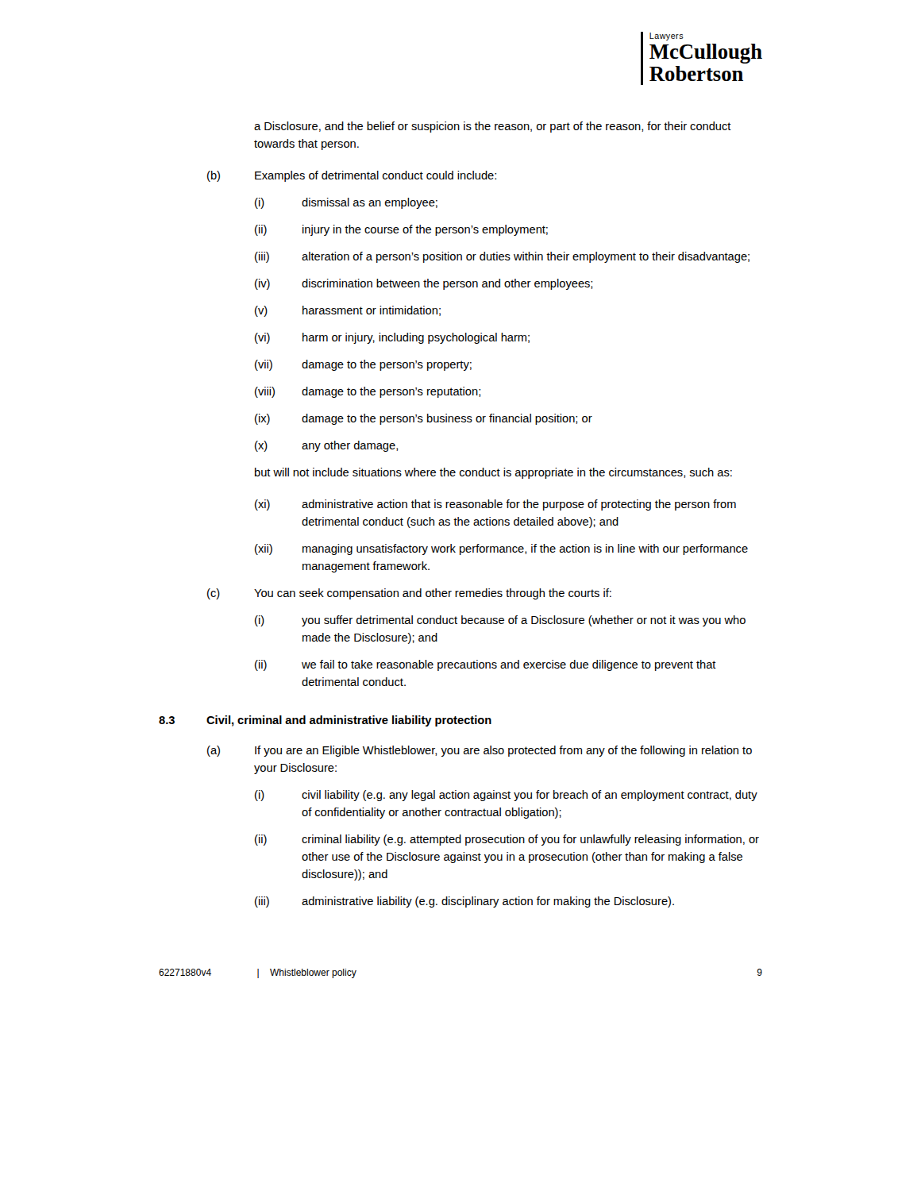Lawyers
McCullough
Robertson
a Disclosure, and the belief or suspicion is the reason, or part of the reason, for their conduct towards that person.
(b)
Examples of detrimental conduct could include:
(i)
dismissal as an employee;
(ii)
injury in the course of the person’s employment;
(iii)
alteration of a person’s position or duties within their employment to their disadvantage;
(iv)
discrimination between the person and other employees;
(v)
harassment or intimidation;
(vi)
harm or injury, including psychological harm;
(vii)
damage to the person’s property;
(viii)
damage to the person’s reputation;
(ix)
damage to the person’s business or financial position; or
(x)
any other damage,
but will not include situations where the conduct is appropriate in the circumstances, such as:
(xi)
administrative action that is reasonable for the purpose of protecting the person from detrimental conduct (such as the actions detailed above); and
(xii)
managing unsatisfactory work performance, if the action is in line with our performance management framework.
(c)
You can seek compensation and other remedies through the courts if:
(i)
you suffer detrimental conduct because of a Disclosure (whether or not it was you who made the Disclosure); and
(ii)
we fail to take reasonable precautions and exercise due diligence to prevent that detrimental conduct.
8.3
Civil, criminal and administrative liability protection
(a)
If you are an Eligible Whistleblower, you are also protected from any of the following in relation to your Disclosure:
(i)
civil liability (e.g. any legal action against you for breach of an employment contract, duty of confidentiality or another contractual obligation);
(ii)
criminal liability (e.g. attempted prosecution of you for unlawfully releasing information, or other use of the Disclosure against you in a prosecution (other than for making a false disclosure)); and
(iii)
administrative liability (e.g. disciplinary action for making the Disclosure).
62271880v4
|
Whistleblower policy
9